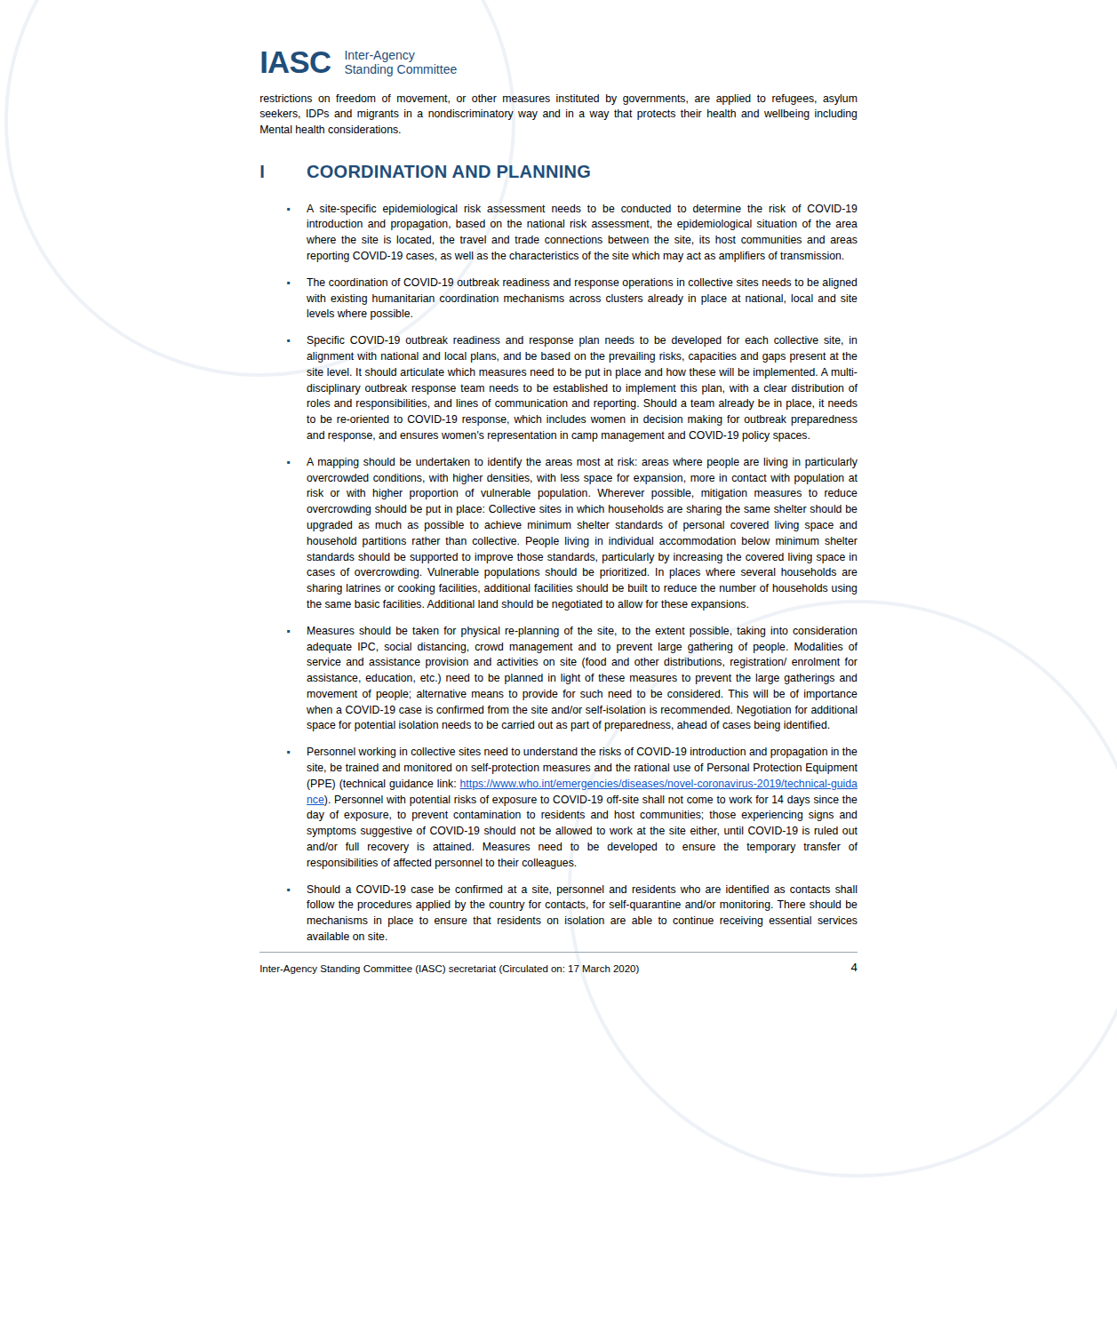IASC
Inter-Agency Standing Committee
restrictions on freedom of movement, or other measures instituted by governments, are applied to refugees, asylum seekers, IDPs and migrants in a nondiscriminatory way and in a way that protects their health and wellbeing including Mental health considerations.
ICOORDINATION AND PLANNING
A site-specific epidemiological risk assessment needs to be conducted to determine the risk of COVID-19 introduction and propagation, based on the national risk assessment, the epidemiological situation of the area where the site is located, the travel and trade connections between the site, its host communities and areas reporting COVID-19 cases, as well as the characteristics of the site which may act as amplifiers of transmission.
The coordination of COVID-19 outbreak readiness and response operations in collective sites needs to be aligned with existing humanitarian coordination mechanisms across clusters already in place at national, local and site levels where possible.
Specific COVID-19 outbreak readiness and response plan needs to be developed for each collective site, in alignment with national and local plans, and be based on the prevailing risks, capacities and gaps present at the site level. It should articulate which measures need to be put in place and how these will be implemented. A multi-disciplinary outbreak response team needs to be established to implement this plan, with a clear distribution of roles and responsibilities, and lines of communication and reporting. Should a team already be in place, it needs to be re-oriented to COVID-19 response, which includes women in decision making for outbreak preparedness and response, and ensures women's representation in camp management and COVID-19 policy spaces.
A mapping should be undertaken to identify the areas most at risk: areas where people are living in particularly overcrowded conditions, with higher densities, with less space for expansion, more in contact with population at risk or with higher proportion of vulnerable population. Wherever possible, mitigation measures to reduce overcrowding should be put in place: Collective sites in which households are sharing the same shelter should be upgraded as much as possible to achieve minimum shelter standards of personal covered living space and household partitions rather than collective. People living in individual accommodation below minimum shelter standards should be supported to improve those standards, particularly by increasing the covered living space in cases of overcrowding. Vulnerable populations should be prioritized. In places where several households are sharing latrines or cooking facilities, additional facilities should be built to reduce the number of households using the same basic facilities. Additional land should be negotiated to allow for these expansions.
Measures should be taken for physical re-planning of the site, to the extent possible, taking into consideration adequate IPC, social distancing, crowd management and to prevent large gathering of people. Modalities of service and assistance provision and activities on site (food and other distributions, registration/ enrolment for assistance, education, etc.) need to be planned in light of these measures to prevent the large gatherings and movement of people; alternative means to provide for such need to be considered. This will be of importance when a COVID-19 case is confirmed from the site and/or self-isolation is recommended. Negotiation for additional space for potential isolation needs to be carried out as part of preparedness, ahead of cases being identified.
Personnel working in collective sites need to understand the risks of COVID-19 introduction and propagation in the site, be trained and monitored on self-protection measures and the rational use of Personal Protection Equipment (PPE) (technical guidance link: https://www.who.int/emergencies/diseases/novel-coronavirus-2019/technical-guidance). Personnel with potential risks of exposure to COVID-19 off-site shall not come to work for 14 days since the day of exposure, to prevent contamination to residents and host communities; those experiencing signs and symptoms suggestive of COVID-19 should not be allowed to work at the site either, until COVID-19 is ruled out and/or full recovery is attained. Measures need to be developed to ensure the temporary transfer of responsibilities of affected personnel to their colleagues.
Should a COVID-19 case be confirmed at a site, personnel and residents who are identified as contacts shall follow the procedures applied by the country for contacts, for self-quarantine and/or monitoring. There should be mechanisms in place to ensure that residents on isolation are able to continue receiving essential services available on site.
Inter-Agency Standing Committee (IASC) secretariat (Circulated on: 17 March 2020)
4